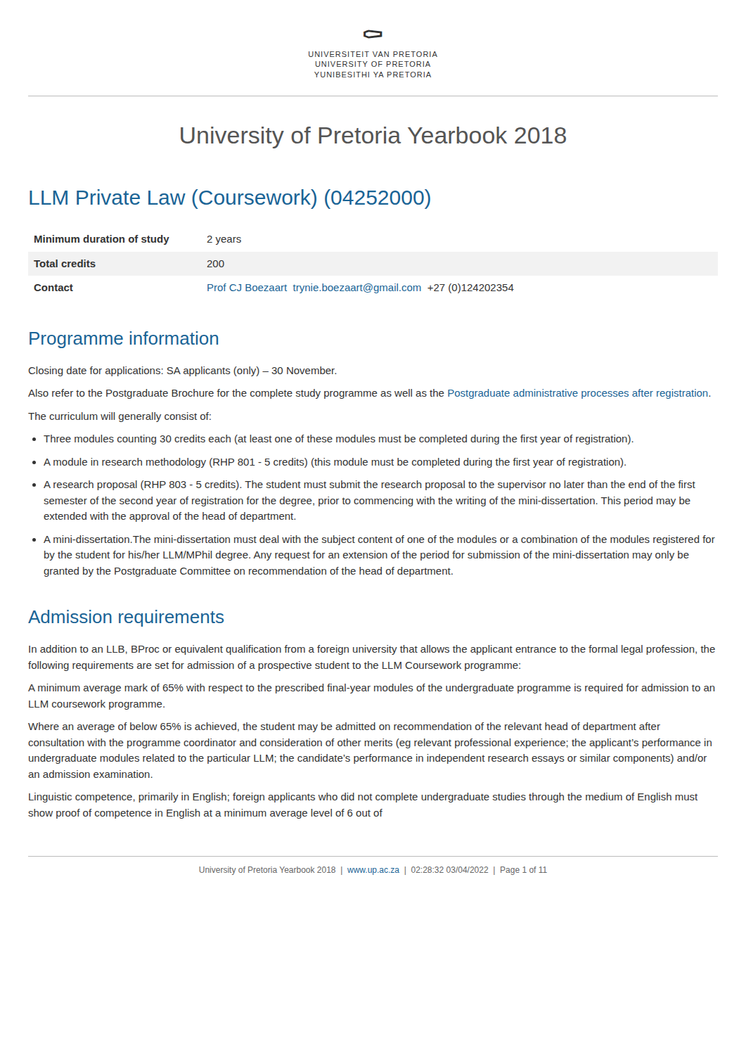⚰
UNIVERSITEIT VAN PRETORIA
UNIVERSITY OF PRETORIA
YUNIBESITHI YA PRETORIA
University of Pretoria Yearbook 2018
LLM Private Law (Coursework) (04252000)
| Minimum duration of study | 2 years |
| Total credits | 200 |
| Contact | Prof CJ Boezaart trynie.boezaart@gmail.com +27 (0)124202354 |
Programme information
Closing date for applications: SA applicants (only) – 30 November.
Also refer to the Postgraduate Brochure for the complete study programme as well as the Postgraduate administrative processes after registration.
The curriculum will generally consist of:
Three modules counting 30 credits each (at least one of these modules must be completed during the first year of registration).
A module in research methodology (RHP 801 - 5 credits) (this module must be completed during the first year of registration).
A research proposal (RHP 803 - 5 credits). The student must submit the research proposal to the supervisor no later than the end of the first semester of the second year of registration for the degree, prior to commencing with the writing of the mini-dissertation. This period may be extended with the approval of the head of department.
A mini-dissertation.The mini-dissertation must deal with the subject content of one of the modules or a combination of the modules registered for by the student for his/her LLM/MPhil degree. Any request for an extension of the period for submission of the mini-dissertation may only be granted by the Postgraduate Committee on recommendation of the head of department.
Admission requirements
In addition to an LLB, BProc or equivalent qualification from a foreign university that allows the applicant entrance to the formal legal profession, the following requirements are set for admission of a prospective student to the LLM Coursework programme:
A minimum average mark of 65% with respect to the prescribed final-year modules of the undergraduate programme is required for admission to an LLM coursework programme.
Where an average of below 65% is achieved, the student may be admitted on recommendation of the relevant head of department after consultation with the programme coordinator and consideration of other merits (eg relevant professional experience; the applicant’s performance in undergraduate modules related to the particular LLM; the candidate’s performance in independent research essays or similar components) and/or an admission examination.
Linguistic competence, primarily in English; foreign applicants who did not complete undergraduate studies through the medium of English must show proof of competence in English at a minimum average level of 6 out of
University of Pretoria Yearbook 2018 | www.up.ac.za | 02:28:32 03/04/2022 | Page 1 of 11